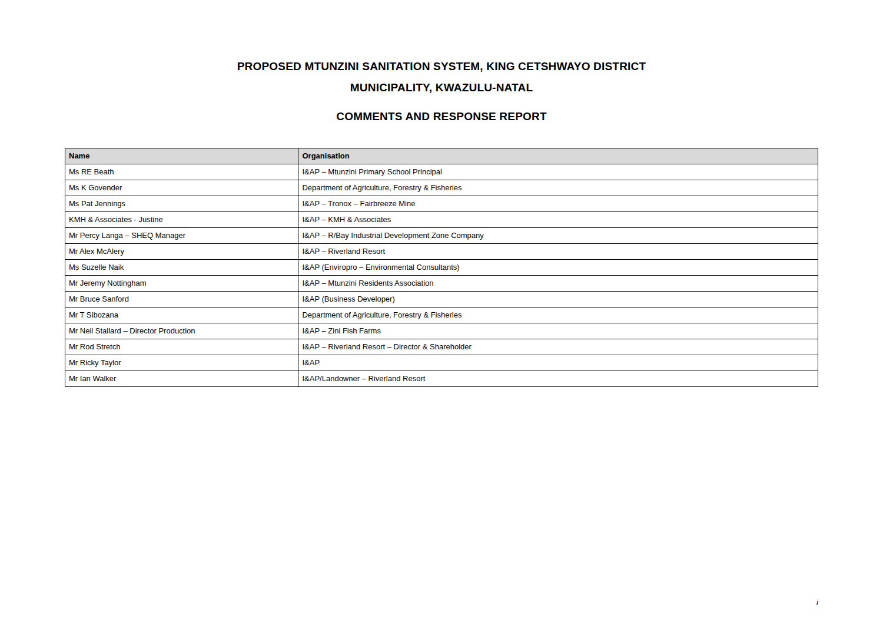PROPOSED MTUNZINI SANITATION SYSTEM, KING CETSHWAYO DISTRICT MUNICIPALITY, KWAZULU-NATAL
COMMENTS AND RESPONSE REPORT
| Name | Organisation |
| --- | --- |
| Ms RE Beath | I&AP – Mtunzini Primary School Principal |
| Ms K Govender | Department of Agriculture, Forestry & Fisheries |
| Ms Pat Jennings | I&AP – Tronox – Fairbreeze Mine |
| KMH & Associates - Justine | I&AP – KMH & Associates |
| Mr Percy Langa – SHEQ Manager | I&AP – R/Bay Industrial Development Zone Company |
| Mr Alex McAlery | I&AP – Riverland Resort |
| Ms Suzelle Naik | I&AP (Enviropro – Environmental Consultants) |
| Mr Jeremy Nottingham | I&AP – Mtunzini Residents Association |
| Mr Bruce Sanford | I&AP (Business Developer) |
| Mr T Sibozana | Department of Agriculture, Forestry & Fisheries |
| Mr Neil Stallard – Director Production | I&AP – Zini Fish Farms |
| Mr Rod Stretch | I&AP – Riverland Resort – Director & Shareholder |
| Mr Ricky Taylor | I&AP |
| Mr Ian Walker | I&AP/Landowner – Riverland Resort |
i